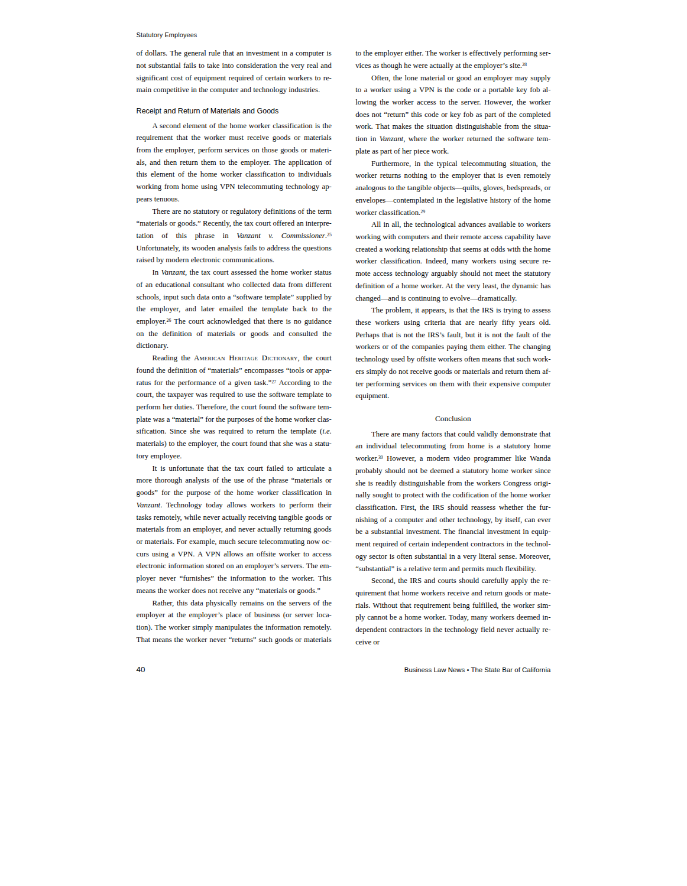Statutory Employees
of dollars. The general rule that an investment in a computer is not substantial fails to take into consideration the very real and significant cost of equipment required of certain workers to remain competitive in the computer and technology industries.
Receipt and Return of Materials and Goods
A second element of the home worker classification is the requirement that the worker must receive goods or materials from the employer, perform services on those goods or materials, and then return them to the employer. The application of this element of the home worker classification to individuals working from home using VPN telecommuting technology appears tenuous.
There are no statutory or regulatory definitions of the term “materials or goods.” Recently, the tax court offered an interpretation of this phrase in Vanzant v. Commissioner.25 Unfortunately, its wooden analysis fails to address the questions raised by modern electronic communications.
In Vanzant, the tax court assessed the home worker status of an educational consultant who collected data from different schools, input such data onto a “software template” supplied by the employer, and later emailed the template back to the employer.26 The court acknowledged that there is no guidance on the definition of materials or goods and consulted the dictionary.
Reading the American Heritage Dictionary, the court found the definition of “materials” encompasses “tools or apparatus for the performance of a given task.”27 According to the court, the taxpayer was required to use the software template to perform her duties. Therefore, the court found the software template was a “material” for the purposes of the home worker classification. Since she was required to return the template (i.e. materials) to the employer, the court found that she was a statutory employee.
It is unfortunate that the tax court failed to articulate a more thorough analysis of the use of the phrase “materials or goods” for the purpose of the home worker classification in Vanzant. Technology today allows workers to perform their tasks remotely, while never actually receiving tangible goods or materials from an employer, and never actually returning goods or materials. For example, much secure telecommuting now occurs using a VPN. A VPN allows an offsite worker to access electronic information stored on an employer’s servers. The employer never “furnishes” the information to the worker. This means the worker does not receive any “materials or goods.”
Rather, this data physically remains on the servers of the employer at the employer’s place of business (or server location). The worker simply manipulates the information remotely. That means the worker never “returns” such goods or materials to the employer either. The worker is effectively performing services as though he were actually at the employer’s site.28
Often, the lone material or good an employer may supply to a worker using a VPN is the code or a portable key fob allowing the worker access to the server. However, the worker does not “return” this code or key fob as part of the completed work. That makes the situation distinguishable from the situation in Vanzant, where the worker returned the software template as part of her piece work.
Furthermore, in the typical telecommuting situation, the worker returns nothing to the employer that is even remotely analogous to the tangible objects—quilts, gloves, bedspreads, or envelopes—contemplated in the legislative history of the home worker classification.29
All in all, the technological advances available to workers working with computers and their remote access capability have created a working relationship that seems at odds with the home worker classification. Indeed, many workers using secure remote access technology arguably should not meet the statutory definition of a home worker. At the very least, the dynamic has changed—and is continuing to evolve—dramatically.
The problem, it appears, is that the IRS is trying to assess these workers using criteria that are nearly fifty years old. Perhaps that is not the IRS’s fault, but it is not the fault of the workers or of the companies paying them either. The changing technology used by offsite workers often means that such workers simply do not receive goods or materials and return them after performing services on them with their expensive computer equipment.
Conclusion
There are many factors that could validly demonstrate that an individual telecommuting from home is a statutory home worker.30 However, a modern video programmer like Wanda probably should not be deemed a statutory home worker since she is readily distinguishable from the workers Congress originally sought to protect with the codification of the home worker classification. First, the IRS should reassess whether the furnishing of a computer and other technology, by itself, can ever be a substantial investment. The financial investment in equipment required of certain independent contractors in the technology sector is often substantial in a very literal sense. Moreover, “substantial” is a relative term and permits much flexibility.
Second, the IRS and courts should carefully apply the requirement that home workers receive and return goods or materials. Without that requirement being fulfilled, the worker simply cannot be a home worker. Today, many workers deemed independent contractors in the technology field never actually receive or
40 Business Law News • The State Bar of California